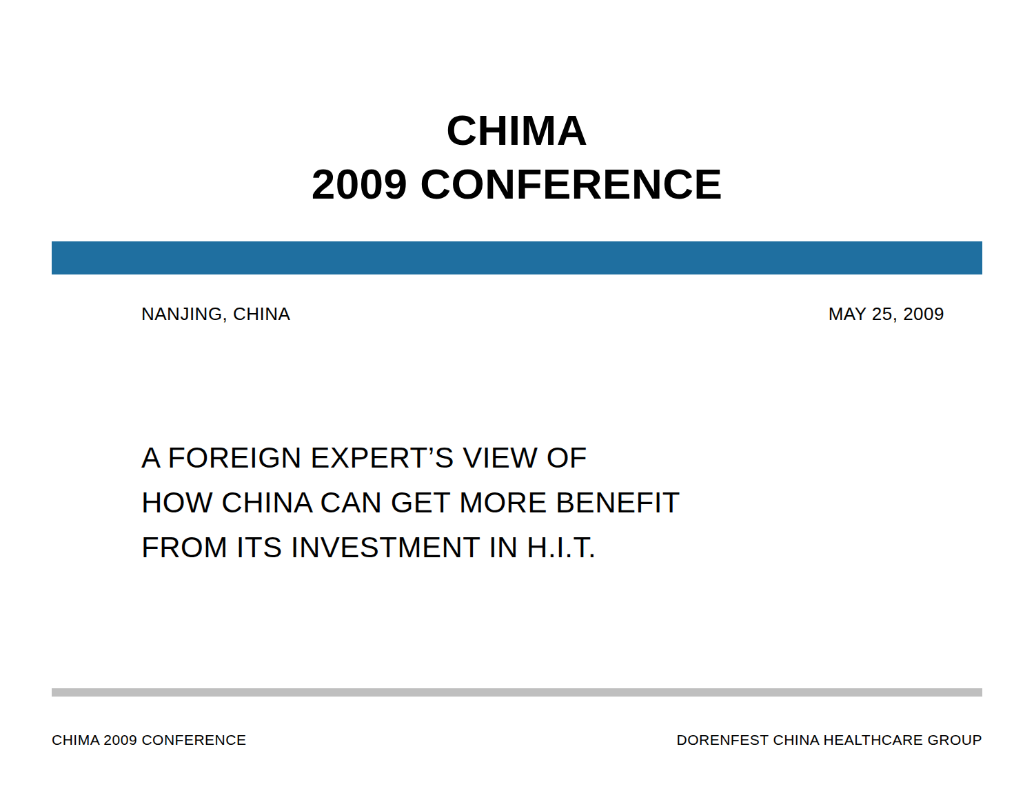CHIMA
2009 CONFERENCE
NANJING, CHINA MAY 25, 2009
A FOREIGN EXPERT’S VIEW OF
HOW CHINA CAN GET MORE BENEFIT
FROM ITS INVESTMENT IN H.I.T.
CHIMA 2009 CONFERENCE DORENFEST CHINA HEALTHCARE GROUP